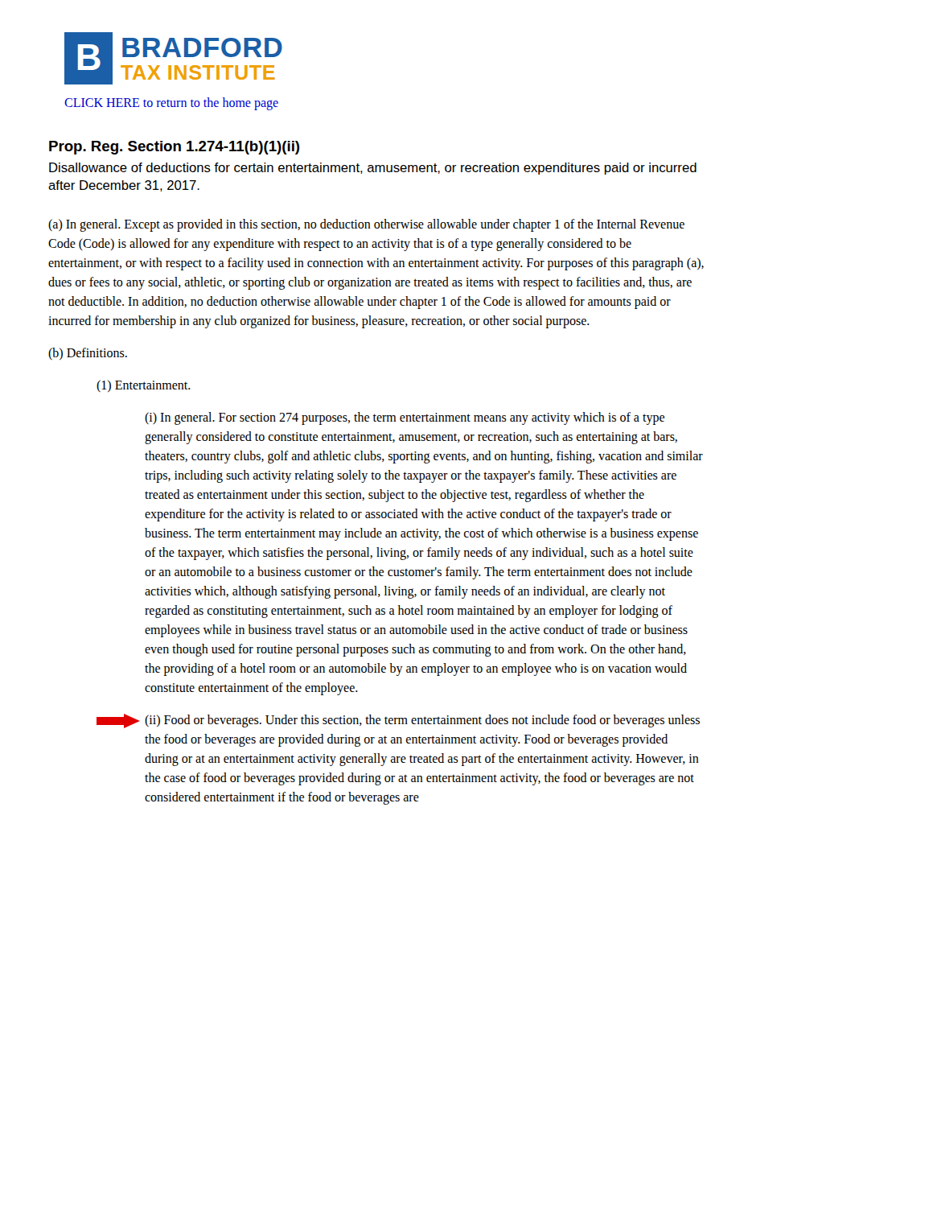| B | BRADFORD TAX INSTITUTE |
CLICK HERE to return to the home page
Prop. Reg. Section 1.274-11(b)(1)(ii)
Disallowance of deductions for certain entertainment, amusement, or recreation expenditures paid or incurred after December 31, 2017.
(a) In general. Except as provided in this section, no deduction otherwise allowable under chapter 1 of the Internal Revenue Code (Code) is allowed for any expenditure with respect to an activity that is of a type generally considered to be entertainment, or with respect to a facility used in connection with an entertainment activity. For purposes of this paragraph (a), dues or fees to any social, athletic, or sporting club or organization are treated as items with respect to facilities and, thus, are not deductible. In addition, no deduction otherwise allowable under chapter 1 of the Code is allowed for amounts paid or incurred for membership in any club organized for business, pleasure, recreation, or other social purpose.
(b) Definitions.
(1) Entertainment.
(i) In general. For section 274 purposes, the term entertainment means any activity which is of a type generally considered to constitute entertainment, amusement, or recreation, such as entertaining at bars, theaters, country clubs, golf and athletic clubs, sporting events, and on hunting, fishing, vacation and similar trips, including such activity relating solely to the taxpayer or the taxpayer's family. These activities are treated as entertainment under this section, subject to the objective test, regardless of whether the expenditure for the activity is related to or associated with the active conduct of the taxpayer's trade or business. The term entertainment may include an activity, the cost of which otherwise is a business expense of the taxpayer, which satisfies the personal, living, or family needs of any individual, such as a hotel suite or an automobile to a business customer or the customer's family. The term entertainment does not include activities which, although satisfying personal, living, or family needs of an individual, are clearly not regarded as constituting entertainment, such as a hotel room maintained by an employer for lodging of employees while in business travel status or an automobile used in the active conduct of trade or business even though used for routine personal purposes such as commuting to and from work. On the other hand, the providing of a hotel room or an automobile by an employer to an employee who is on vacation would constitute entertainment of the employee.
(ii) Food or beverages. Under this section, the term entertainment does not include food or beverages unless the food or beverages are provided during or at an entertainment activity. Food or beverages provided during or at an entertainment activity generally are treated as part of the entertainment activity. However, in the case of food or beverages provided during or at an entertainment activity, the food or beverages are not considered entertainment if the food or beverages are